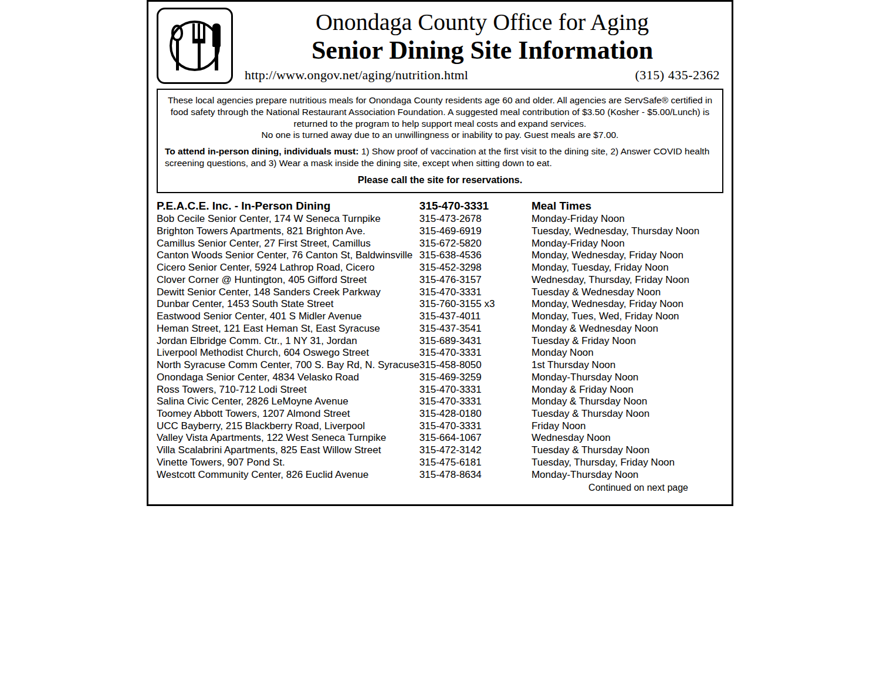Onondaga County Office for Aging
Senior Dining Site Information
http://www.ongov.net/aging/nutrition.html (315) 435-2362
These local agencies prepare nutritious meals for Onondaga County residents age 60 and older. All agencies are ServSafe® certified in food safety through the National Restaurant Association Foundation. A suggested meal contribution of $3.50 (Kosher - $5.00/Lunch) is returned to the program to help support meal costs and expand services.
No one is turned away due to an unwillingness or inability to pay. Guest meals are $7.00.
To attend in-person dining, individuals must: 1) Show proof of vaccination at the first visit to the dining site, 2) Answer COVID health screening questions, and 3) Wear a mask inside the dining site, except when sitting down to eat.
Please call the site for reservations.
| P.E.A.C.E. Inc. - In-Person Dining | 315-470-3331 | Meal Times |
| --- | --- | --- |
| Bob Cecile Senior Center, 174 W Seneca Turnpike | 315-473-2678 | Monday-Friday Noon |
| Brighton Towers Apartments, 821 Brighton Ave. | 315-469-6919 | Tuesday, Wednesday, Thursday Noon |
| Camillus Senior Center, 27 First Street, Camillus | 315-672-5820 | Monday-Friday Noon |
| Canton Woods Senior Center, 76 Canton St, Baldwinsville | 315-638-4536 | Monday, Wednesday, Friday Noon |
| Cicero Senior Center, 5924 Lathrop Road, Cicero | 315-452-3298 | Monday, Tuesday, Friday Noon |
| Clover Corner @ Huntington, 405 Gifford Street | 315-476-3157 | Wednesday, Thursday, Friday Noon |
| Dewitt Senior Center, 148 Sanders Creek Parkway | 315-470-3331 | Tuesday & Wednesday Noon |
| Dunbar Center, 1453 South State Street | 315-760-3155 x3 | Monday, Wednesday, Friday Noon |
| Eastwood Senior Center, 401 S Midler Avenue | 315-437-4011 | Monday, Tues, Wed, Friday Noon |
| Heman Street, 121 East Heman St, East Syracuse | 315-437-3541 | Monday & Wednesday Noon |
| Jordan Elbridge Comm. Ctr., 1 NY 31, Jordan | 315-689-3431 | Tuesday & Friday Noon |
| Liverpool Methodist Church, 604 Oswego Street | 315-470-3331 | Monday Noon |
| North Syracuse Comm Center, 700 S. Bay Rd, N. Syracuse | 315-458-8050 | 1st Thursday Noon |
| Onondaga Senior Center, 4834 Velasko Road | 315-469-3259 | Monday-Thursday Noon |
| Ross Towers, 710-712 Lodi Street | 315-470-3331 | Monday & Friday Noon |
| Salina Civic Center, 2826 LeMoyne Avenue | 315-470-3331 | Monday & Thursday Noon |
| Toomey Abbott Towers, 1207 Almond Street | 315-428-0180 | Tuesday & Thursday Noon |
| UCC Bayberry, 215 Blackberry Road, Liverpool | 315-470-3331 | Friday Noon |
| Valley Vista Apartments, 122 West Seneca Turnpike | 315-664-1067 | Wednesday Noon |
| Villa Scalabrini Apartments, 825 East Willow Street | 315-472-3142 | Tuesday & Thursday Noon |
| Vinette Towers, 907 Pond St. | 315-475-6181 | Tuesday, Thursday, Friday Noon |
| Westcott Community Center, 826 Euclid Avenue | 315-478-8634 | Monday-Thursday Noon |
Continued on next page